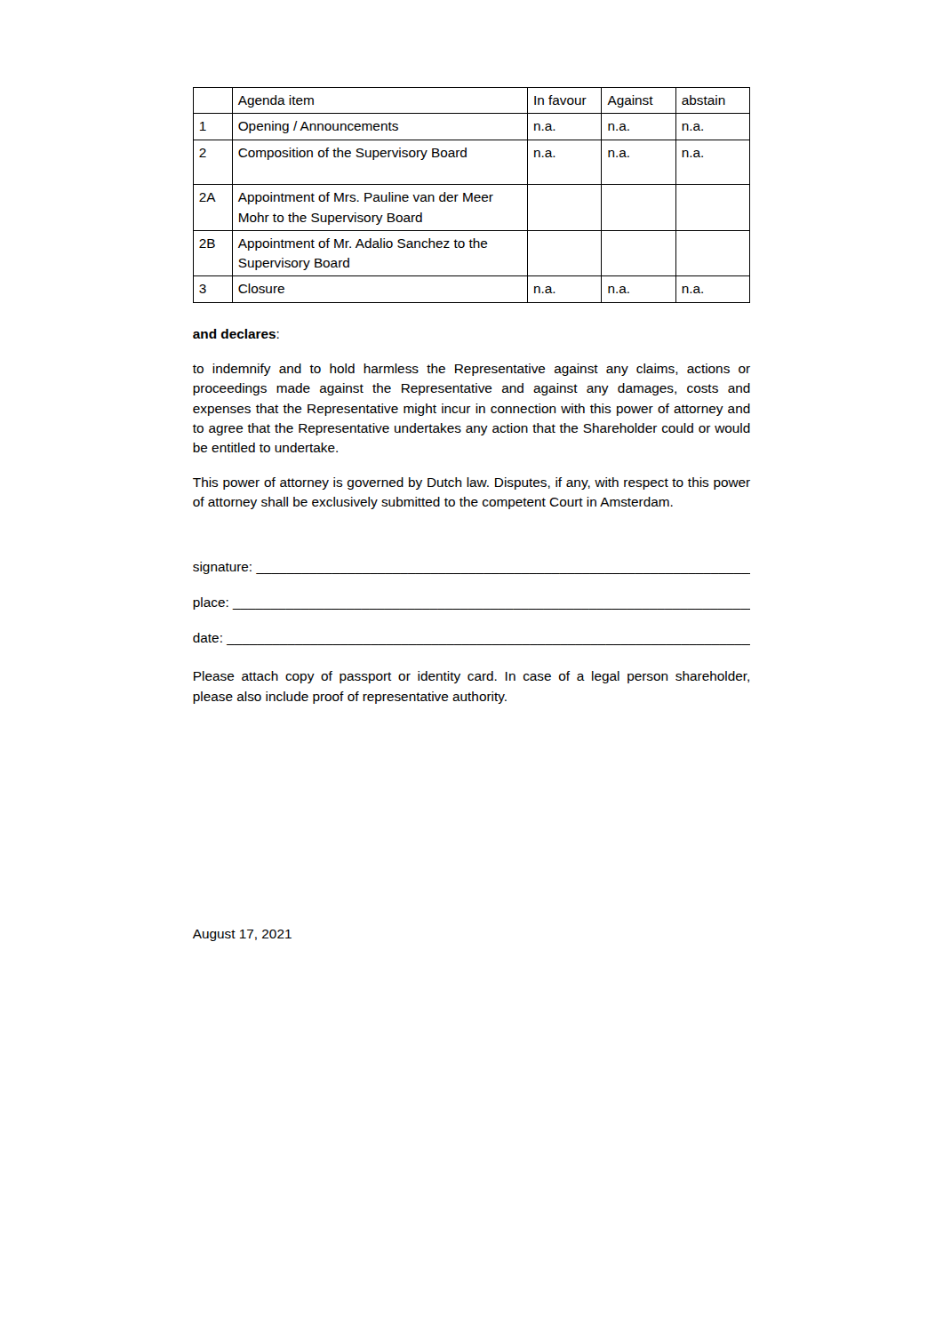| | Agenda item | In favour | Against | abstain |
| 1 | Opening / Announcements | n.a. | n.a. | n.a. |
| 2 | Composition of the Supervisory Board | n.a. | n.a. | n.a. |
| 2A | Appointment of Mrs. Pauline van der Meer Mohr to the Supervisory Board | | | |
| 2B | Appointment of Mr. Adalio Sanchez to the Supervisory Board | | | |
| 3 | Closure | n.a. | n.a. | n.a. |
and declares:
to indemnify and to hold harmless the Representative against any claims, actions or proceedings made against the Representative and against any damages, costs and expenses that the Representative might incur in connection with this power of attorney and to agree that the Representative undertakes any action that the Shareholder could or would be entitled to undertake.
This power of attorney is governed by Dutch law. Disputes, if any, with respect to this power of attorney shall be exclusively submitted to the competent Court in Amsterdam.
signature: _______________________________________________________________________________
place: ___________________________________________________________________________________
date: ____________________________________________________________________________________.
Please attach copy of passport or identity card. In case of a legal person shareholder, please also include proof of representative authority.
August 17, 2021